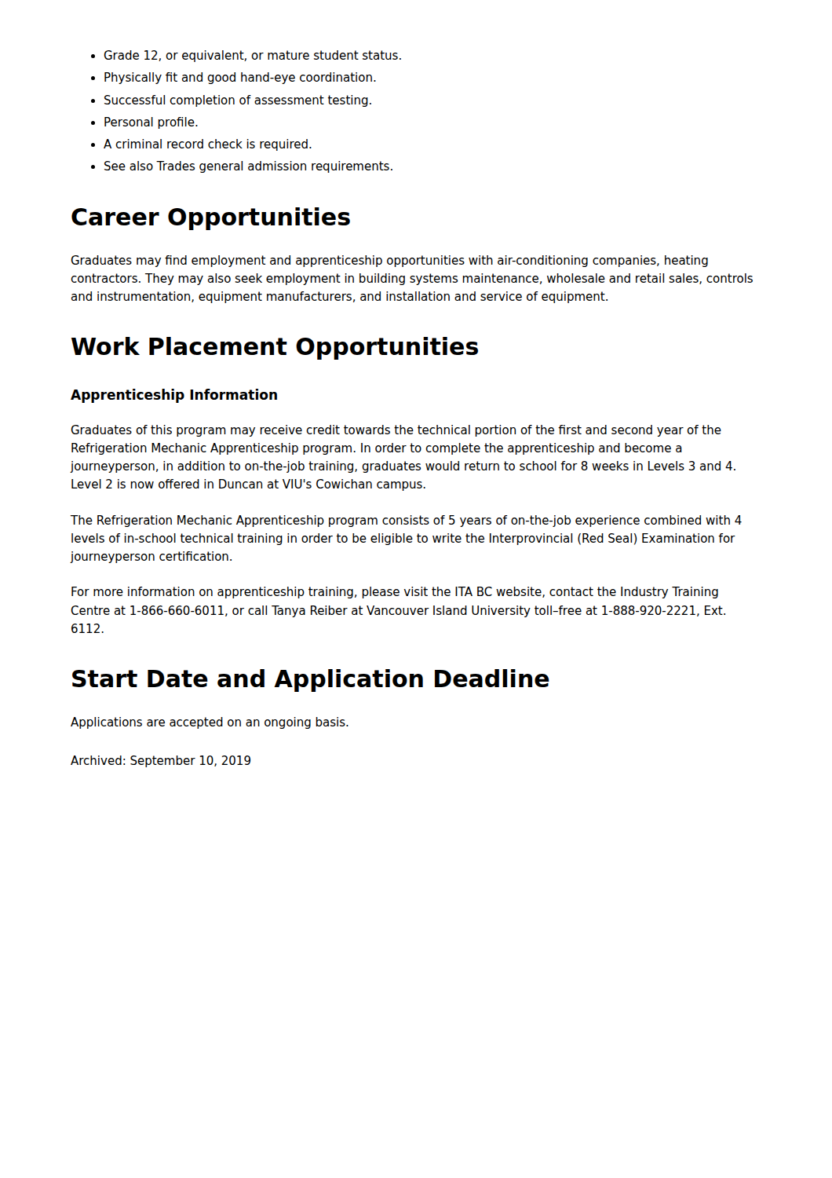Grade 12, or equivalent, or mature student status.
Physically fit and good hand-eye coordination.
Successful completion of assessment testing.
Personal profile.
A criminal record check is required.
See also Trades general admission requirements.
Career Opportunities
Graduates may find employment and apprenticeship opportunities with air-conditioning companies, heating contractors. They may also seek employment in building systems maintenance, wholesale and retail sales, controls and instrumentation, equipment manufacturers, and installation and service of equipment.
Work Placement Opportunities
Apprenticeship Information
Graduates of this program may receive credit towards the technical portion of the first and second year of the Refrigeration Mechanic Apprenticeship program. In order to complete the apprenticeship and become a journeyperson, in addition to on-the-job training, graduates would return to school for 8 weeks in Levels 3 and 4. Level 2 is now offered in Duncan at VIU's Cowichan campus.
The Refrigeration Mechanic Apprenticeship program consists of 5 years of on-the-job experience combined with 4 levels of in-school technical training in order to be eligible to write the Interprovincial (Red Seal) Examination for journeyperson certification.
For more information on apprenticeship training, please visit the ITA BC website, contact the Industry Training Centre at 1-866-660-6011, or call Tanya Reiber at Vancouver Island University toll–free at 1-888-920-2221, Ext. 6112.
Start Date and Application Deadline
Applications are accepted on an ongoing basis.
Archived: September 10, 2019